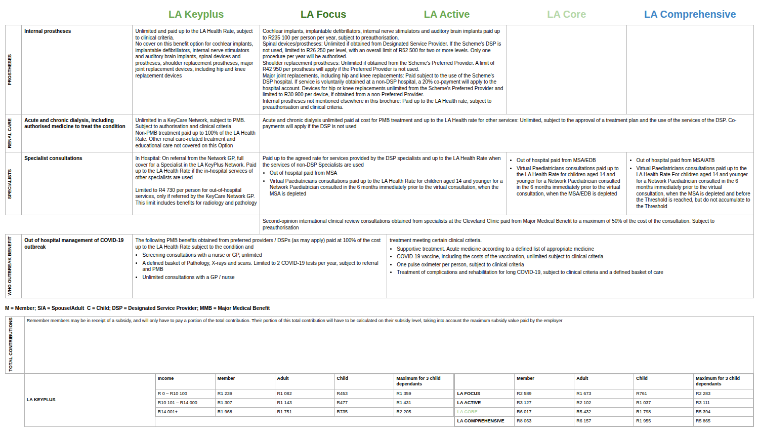| | | LA Keyplus | LA Focus | LA Active | LA Core | LA Comprehensive |
| PROSTHESES | Internal prostheses | Unlimited and paid up to the LA Health Rate, subject to clinical criteria. No cover on this benefit option for cochlear implants, implantable defibrillators, internal nerve stimulators and auditory brain implants, spinal devices and prostheses, shoulder replacement prostheses, major joint replacement devices, including hip and knee replacement devices | Cochlear implants, implantable defibrillators, internal nerve stimulators and auditory brain implants paid up to R235 100 per person per year, subject to preauthorisation. Spinal devices/prostheses: Unlimited if obtained from Designated Service Provider. If the Scheme's DSP is not used, limited to R26 250 per level, with an overall limit of R52 500 for two or more levels. Only one procedure per year will be authorised. Shoulder replacement prostheses: Unlimited if obtained from the Scheme's Preferred Provider. A limit of R42 950 per prosthesis will apply if the Preferred Provider is not used. Major joint replacements, including hip and knee replacements: Paid subject to the use of the Scheme's DSP hospital. If service is voluntarily obtained at a non-DSP hospital, a 20% co-payment will apply to the hospital account. Devices for hip or knee replacements unlimited from the Scheme's Preferred Provider and limited to R30 900 per device, if obtained from a non-Preferred Provider. Internal prostheses not mentioned elsewhere in this brochure: Paid up to the LA Health rate, subject to preauthorisation and clinical criteria. | | |
| RENAL CARE | Acute and chronic dialysis, including authorised medicine to treat the condition | Unlimited in a KeyCare Network, subject to PMB. Subject to authorisation and clinical criteria Non-PMB treatment paid up to 100% of the LA Health Rate. Other renal care-related treatment and educational care not covered on this Option | Acute and chronic dialysis unlimited paid at cost for PMB treatment and up to the LA Health rate for other services: Unlimited, subject to the approval of a treatment plan and the use of the services of the DSP. Co-payments will apply if the DSP is not used |
| SPECIALISTS | Specialist consultations | In Hospital: On referral from the Network GP, full cover for a Specialist in the LA KeyPlus Network. Paid up to the LA Health Rate if the in-hospital services of other specialists are used Limited to R4 730 per person for out-of-hospital services, only if referred by the KeyCare Network GP. This limit includes benefits for radiology and pathology | Paid up to the agreed rate for services provided by the DSP specialists and up to the LA Health Rate when the services of non-DSP Specialists are used Out of hospital paid from MSA Virtual Paediatricians consultations paid up to the LA Health Rate for children aged 14 and younger for a Network Paediatrician consulted in the 6 months immediately prior to the virtual consultation, when the MSA is depleted | Out of hospital paid from MSA/EDB Virtual Paediatricians consultations paid up to the LA Health Rate for children aged 14 and younger for a Network Paediatrician consulted in the 6 months immediately prior to the virtual consultation, when the MSA/EDB is depleted | Out of hospital paid from MSA/ATB Virtual Paediatricians consultations paid up to the LA Health Rate For children aged 14 and younger for a Network Paediatrician consulted in the 6 months immediately prior to the virtual consultation, when the MSA is depleted and before the Threshold is reached, but do not accumulate to the Threshold |
| | | | Second-opinion international clinical review consultations obtained from specialists at the Cleveland Clinic paid from Major Medical Benefit to a maximum of 50% of the cost of the consultation. Subject to preauthorisation |
| WHO OUTBREAK BENEFIT | Out of hospital management of COVID-19 outbreak | The following PMB benefits obtained from preferred providers / DSPs (as may apply) paid at 100% of the cost up to the LA Health Rate subject to the condition and Screening consultations with a nurse or GP, unlimited A defined basket of Pathology, X-rays and scans. Limited to 2 COVID-19 tests per year, subject to referral and PMB Unlimited consultations with a GP / nurse | treatment meeting certain clinical criteria. Supportive treatment. Acute medicine according to a defined list of appropriate medicine COVID-19 vaccine, including the costs of the vaccination, unlimited subject to clinical criteria One pulse oximeter per person, subject to clinical criteria Treatment of complications and rehabilitation for long COVID-19, subject to clinical criteria and a defined basket of care |
M = Member; S/A = Spouse/Adult C = Child; DSP = Designated Service Provider; MMB = Major Medical Benefit
| TOTAL CONTRIBUTIONS | Remember members may be in receipt of a subsidy, and will only have to pay a portion of the total contribution. Their portion of this total contribution will have to be calculated on their subsidy level, taking into account the maximum subsidy value paid by the employer |
| | LA KEYPLUS | / Income / Member / Adult / Child / Maximum for 3 child dependants / / --- / --- / --- / --- / --- / / R 0 – R10 100 / R1 239 / R1 082 / R453 / R1 359 / / R10 101 – R14 000 / R1 307 / R1 143 / R477 / R1 431 / / R14 001+ / R1 968 / R1 751 / R735 / R2 205 / | / / Member / Adult / Child / Maximum for 3 child dependants / / --- / --- / --- / --- / --- / / LA FOCUS / R2 589 / R1 673 / R761 / R2 283 / / LA ACTIVE / R3 127 / R2 102 / R1 037 / R3 111 / / LA CORE / R6 017 / R5 432 / R1 798 / R5 394 / / LA COMPREHENSIVE / R8 063 / R6 157 / R1 955 / R5 865 / |